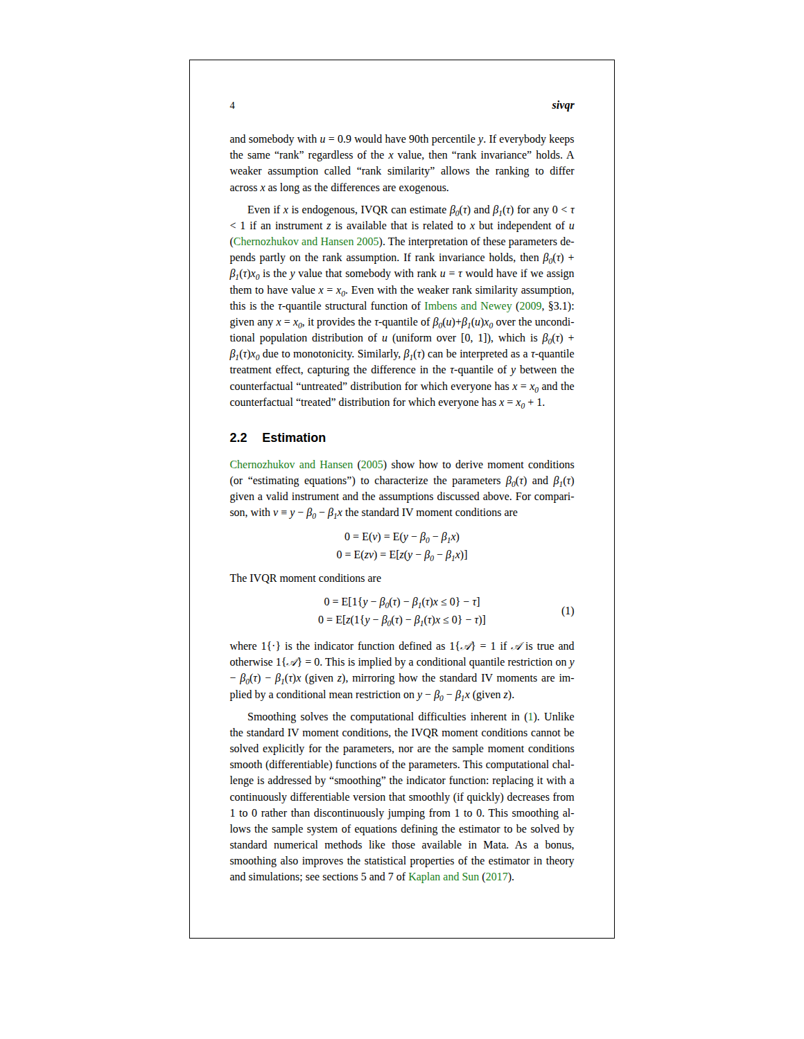4 sivqr
and somebody with u = 0.9 would have 90th percentile y. If everybody keeps the same “rank” regardless of the x value, then “rank invariance” holds. A weaker assumption called “rank similarity” allows the ranking to differ across x as long as the differences are exogenous.
Even if x is endogenous, IVQR can estimate β0(τ) and β1(τ) for any 0 < τ < 1 if an instrument z is available that is related to x but independent of u (Chernozhukov and Hansen 2005). The interpretation of these parameters depends partly on the rank assumption. If rank invariance holds, then β0(τ) + β1(τ)x0 is the y value that somebody with rank u = τ would have if we assign them to have value x = x0. Even with the weaker rank similarity assumption, this is the τ-quantile structural function of Imbens and Newey (2009, §3.1): given any x = x0, it provides the τ-quantile of β0(u)+β1(u)x0 over the unconditional population distribution of u (uniform over [0, 1]), which is β0(τ) + β1(τ)x0 due to monotonicity. Similarly, β1(τ) can be interpreted as a τ-quantile treatment effect, capturing the difference in the τ-quantile of y between the counterfactual “untreated” distribution for which everyone has x = x0 and the counterfactual “treated” distribution for which everyone has x = x0 + 1.
2.2 Estimation
Chernozhukov and Hansen (2005) show how to derive moment conditions (or “estimating equations”) to characterize the parameters β0(τ) and β1(τ) given a valid instrument and the assumptions discussed above. For comparison, with v ≡ y − β0 − β1 x the standard IV moment conditions are
0 = E(v) = E(y − β0 − β1 x) 0 = E(zv) = E[z(y − β0 − β1 x)]
The IVQR moment conditions are
0 = E[1{y − β0(τ) − β1(τ)x ≤ 0} − τ] 0 = E[z(1{y − β0(τ) − β1(τ)x ≤ 0} − τ)]
(1)
where 1{·} is the indicator function defined as 1{𝒜} = 1 if 𝒜 is true and otherwise 1{𝒜} = 0. This is implied by a conditional quantile restriction on y − β0(τ) − β1(τ)x (given z), mirroring how the standard IV moments are implied by a conditional mean restriction on y − β0 − β1 x (given z).
Smoothing solves the computational difficulties inherent in (1). Unlike the standard IV moment conditions, the IVQR moment conditions cannot be solved explicitly for the parameters, nor are the sample moment conditions smooth (differentiable) functions of the parameters. This computational challenge is addressed by “smoothing” the indicator function: replacing it with a continuously differentiable version that smoothly (if quickly) decreases from 1 to 0 rather than discontinuously jumping from 1 to 0. This smoothing allows the sample system of equations defining the estimator to be solved by standard numerical methods like those available in Mata. As a bonus, smoothing also improves the statistical properties of the estimator in theory and simulations; see sections 5 and 7 of Kaplan and Sun (2017).